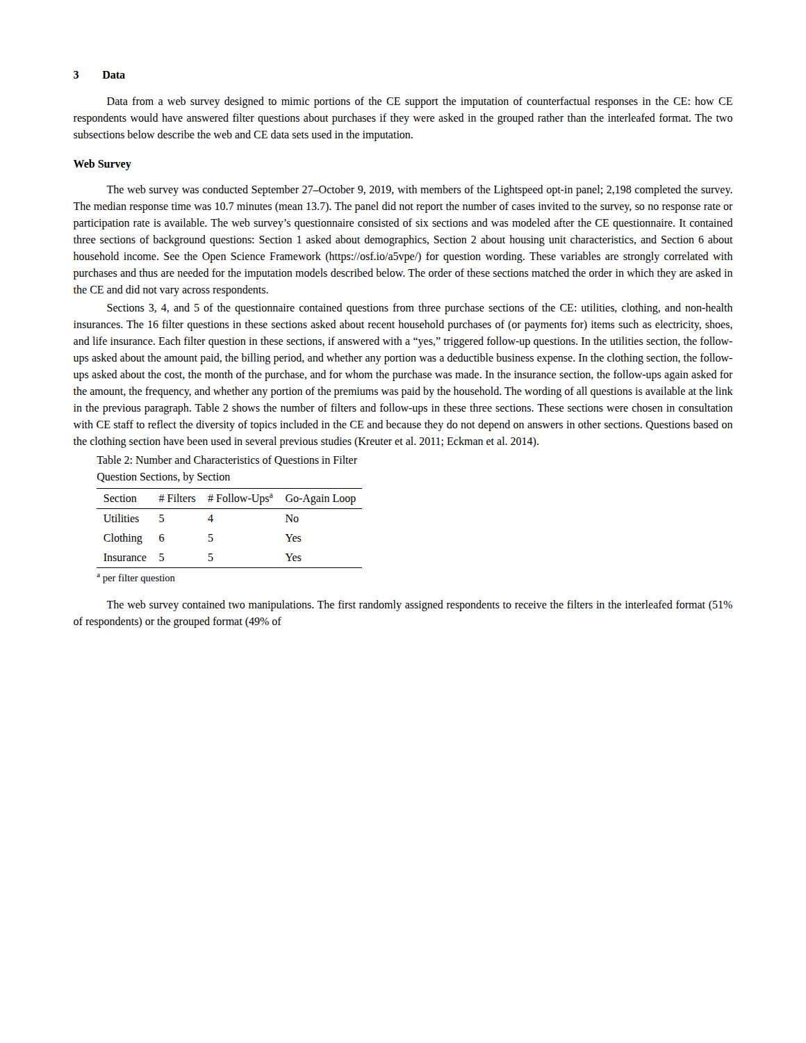3 Data
Data from a web survey designed to mimic portions of the CE support the imputation of counterfactual responses in the CE: how CE respondents would have answered filter questions about purchases if they were asked in the grouped rather than the interleafed format. The two subsections below describe the web and CE data sets used in the imputation.
Web Survey
The web survey was conducted September 27–October 9, 2019, with members of the Lightspeed opt-in panel; 2,198 completed the survey. The median response time was 10.7 minutes (mean 13.7). The panel did not report the number of cases invited to the survey, so no response rate or participation rate is available. The web survey’s questionnaire consisted of six sections and was modeled after the CE questionnaire. It contained three sections of background questions: Section 1 asked about demographics, Section 2 about housing unit characteristics, and Section 6 about household income. See the Open Science Framework (https://osf.io/a5vpe/) for question wording. These variables are strongly correlated with purchases and thus are needed for the imputation models described below. The order of these sections matched the order in which they are asked in the CE and did not vary across respondents.
Sections 3, 4, and 5 of the questionnaire contained questions from three purchase sections of the CE: utilities, clothing, and non-health insurances. The 16 filter questions in these sections asked about recent household purchases of (or payments for) items such as electricity, shoes, and life insurance. Each filter question in these sections, if answered with a “yes,” triggered follow-up questions. In the utilities section, the follow-ups asked about the amount paid, the billing period, and whether any portion was a deductible business expense. In the clothing section, the follow-ups asked about the cost, the month of the purchase, and for whom the purchase was made. In the insurance section, the follow-ups again asked for the amount, the frequency, and whether any portion of the premiums was paid by the household. The wording of all questions is available at the link in the previous paragraph. Table 2 shows the number of filters and follow-ups in these three sections. These sections were chosen in consultation with CE staff to reflect the diversity of topics included in the CE and because they do not depend on answers in other sections. Questions based on the clothing section have been used in several previous studies (Kreuter et al. 2011; Eckman et al. 2014).
Table 2: Number and Characteristics of Questions in Filter Question Sections, by Section
| Section | # Filters | # Follow-Ups a | Go-Again Loop |
| --- | --- | --- | --- |
| Utilities | 5 | 4 | No |
| Clothing | 6 | 5 | Yes |
| Insurance | 5 | 5 | Yes |
a per filter question
The web survey contained two manipulations. The first randomly assigned respondents to receive the filters in the interleafed format (51% of respondents) or the grouped format (49% of